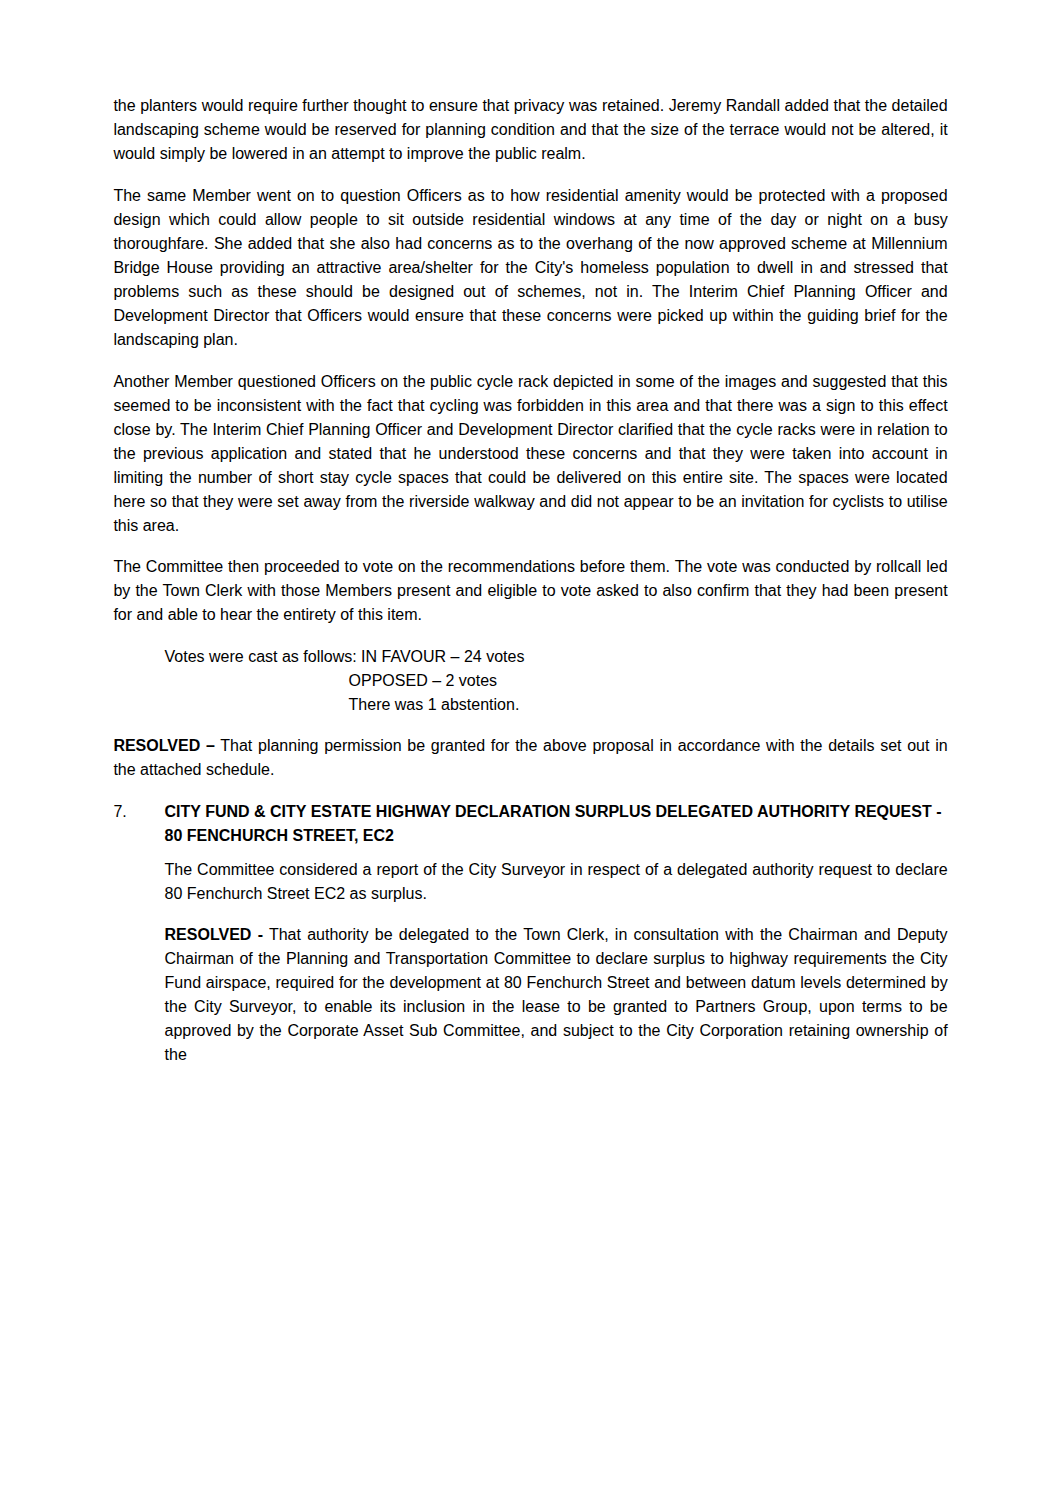the planters would require further thought to ensure that privacy was retained. Jeremy Randall added that the detailed landscaping scheme would be reserved for planning condition and that the size of the terrace would not be altered, it would simply be lowered in an attempt to improve the public realm.
The same Member went on to question Officers as to how residential amenity would be protected with a proposed design which could allow people to sit outside residential windows at any time of the day or night on a busy thoroughfare. She added that she also had concerns as to the overhang of the now approved scheme at Millennium Bridge House providing an attractive area/shelter for the City's homeless population to dwell in and stressed that problems such as these should be designed out of schemes, not in. The Interim Chief Planning Officer and Development Director that Officers would ensure that these concerns were picked up within the guiding brief for the landscaping plan.
Another Member questioned Officers on the public cycle rack depicted in some of the images and suggested that this seemed to be inconsistent with the fact that cycling was forbidden in this area and that there was a sign to this effect close by. The Interim Chief Planning Officer and Development Director clarified that the cycle racks were in relation to the previous application and stated that he understood these concerns and that they were taken into account in limiting the number of short stay cycle spaces that could be delivered on this entire site. The spaces were located here so that they were set away from the riverside walkway and did not appear to be an invitation for cyclists to utilise this area.
The Committee then proceeded to vote on the recommendations before them. The vote was conducted by rollcall led by the Town Clerk with those Members present and eligible to vote asked to also confirm that they had been present for and able to hear the entirety of this item.
Votes were cast as follows: IN FAVOUR – 24 votes
OPPOSED – 2 votes
There was 1 abstention.
RESOLVED – That planning permission be granted for the above proposal in accordance with the details set out in the attached schedule.
7.
City Fund & City Estate Highway Declaration Surplus Delegated Authority Request - 80 Fenchurch Street, EC2
The Committee considered a report of the City Surveyor in respect of a delegated authority request to declare 80 Fenchurch Street EC2 as surplus.
RESOLVED - That authority be delegated to the Town Clerk, in consultation with the Chairman and Deputy Chairman of the Planning and Transportation Committee to declare surplus to highway requirements the City Fund airspace, required for the development at 80 Fenchurch Street and between datum levels determined by the City Surveyor, to enable its inclusion in the lease to be granted to Partners Group, upon terms to be approved by the Corporate Asset Sub Committee, and subject to the City Corporation retaining ownership of the